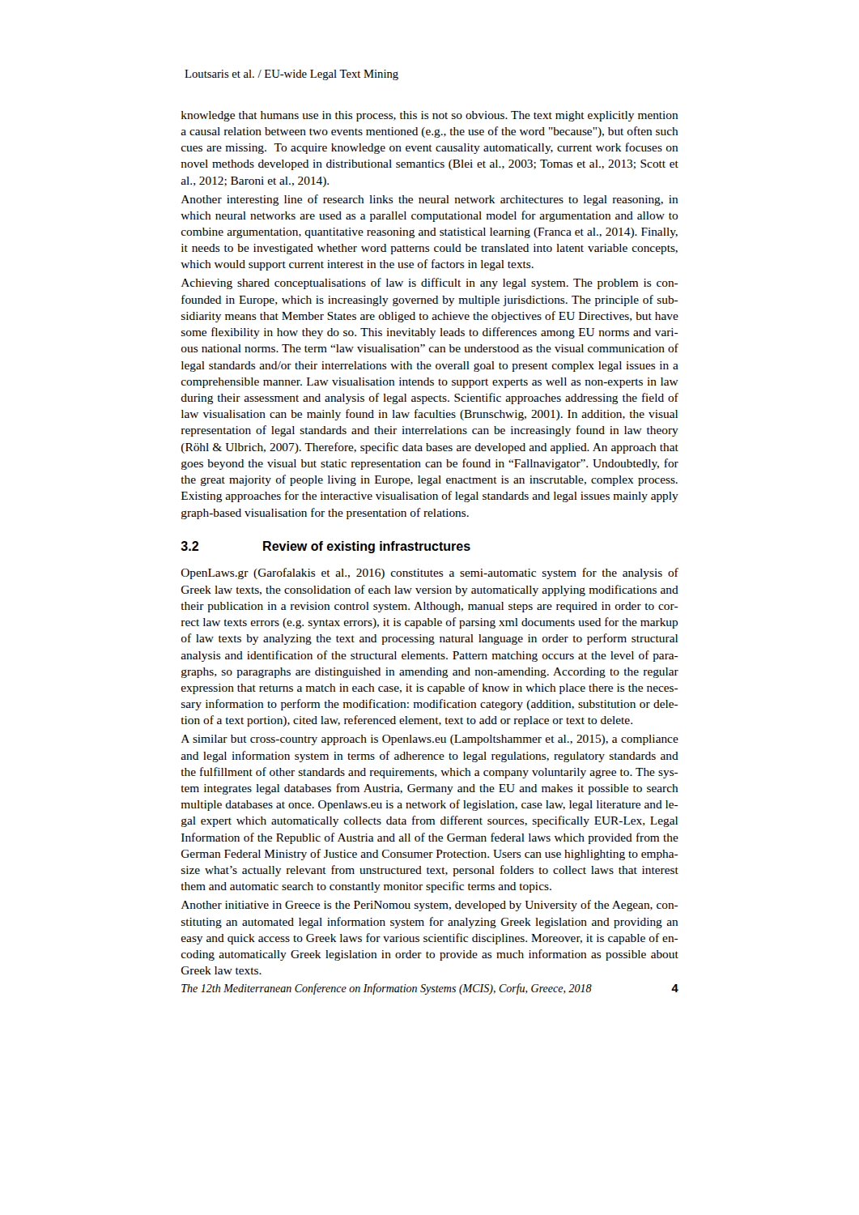Loutsaris et al. / EU-wide Legal Text Mining
knowledge that humans use in this process, this is not so obvious. The text might explicitly mention a causal relation between two events mentioned (e.g., the use of the word "because"), but often such cues are missing. To acquire knowledge on event causality automatically, current work focuses on novel methods developed in distributional semantics (Blei et al., 2003; Tomas et al., 2013; Scott et al., 2012; Baroni et al., 2014).
Another interesting line of research links the neural network architectures to legal reasoning, in which neural networks are used as a parallel computational model for argumentation and allow to combine argumentation, quantitative reasoning and statistical learning (Franca et al., 2014). Finally, it needs to be investigated whether word patterns could be translated into latent variable concepts, which would support current interest in the use of factors in legal texts.
Achieving shared conceptualisations of law is difficult in any legal system. The problem is confounded in Europe, which is increasingly governed by multiple jurisdictions. The principle of subsidiarity means that Member States are obliged to achieve the objectives of EU Directives, but have some flexibility in how they do so. This inevitably leads to differences among EU norms and various national norms. The term “law visualisation” can be understood as the visual communication of legal standards and/or their interrelations with the overall goal to present complex legal issues in a comprehensible manner. Law visualisation intends to support experts as well as non-experts in law during their assessment and analysis of legal aspects. Scientific approaches addressing the field of law visualisation can be mainly found in law faculties (Brunschwig, 2001). In addition, the visual representation of legal standards and their interrelations can be increasingly found in law theory (Röhl & Ulbrich, 2007). Therefore, specific data bases are developed and applied. An approach that goes beyond the visual but static representation can be found in “Fallnavigator”. Undoubtedly, for the great majority of people living in Europe, legal enactment is an inscrutable, complex process. Existing approaches for the interactive visualisation of legal standards and legal issues mainly apply graph-based visualisation for the presentation of relations.
3.2 Review of existing infrastructures
OpenLaws.gr (Garofalakis et al., 2016) constitutes a semi-automatic system for the analysis of Greek law texts, the consolidation of each law version by automatically applying modifications and their publication in a revision control system. Although, manual steps are required in order to correct law texts errors (e.g. syntax errors), it is capable of parsing xml documents used for the markup of law texts by analyzing the text and processing natural language in order to perform structural analysis and identification of the structural elements. Pattern matching occurs at the level of paragraphs, so paragraphs are distinguished in amending and non-amending. According to the regular expression that returns a match in each case, it is capable of know in which place there is the necessary information to perform the modification: modification category (addition, substitution or deletion of a text portion), cited law, referenced element, text to add or replace or text to delete.
A similar but cross-country approach is Openlaws.eu (Lampoltshammer et al., 2015), a compliance and legal information system in terms of adherence to legal regulations, regulatory standards and the fulfillment of other standards and requirements, which a company voluntarily agree to. The system integrates legal databases from Austria, Germany and the EU and makes it possible to search multiple databases at once. Openlaws.eu is a network of legislation, case law, legal literature and legal expert which automatically collects data from different sources, specifically EUR-Lex, Legal Information of the Republic of Austria and all of the German federal laws which provided from the German Federal Ministry of Justice and Consumer Protection. Users can use highlighting to emphasize what’s actually relevant from unstructured text, personal folders to collect laws that interest them and automatic search to constantly monitor specific terms and topics.
Another initiative in Greece is the PeriNomou system, developed by University of the Aegean, constituting an automated legal information system for analyzing Greek legislation and providing an easy and quick access to Greek laws for various scientific disciplines. Moreover, it is capable of encoding automatically Greek legislation in order to provide as much information as possible about Greek law texts.
The 12th Mediterranean Conference on Information Systems (MCIS), Corfu, Greece, 2018 4